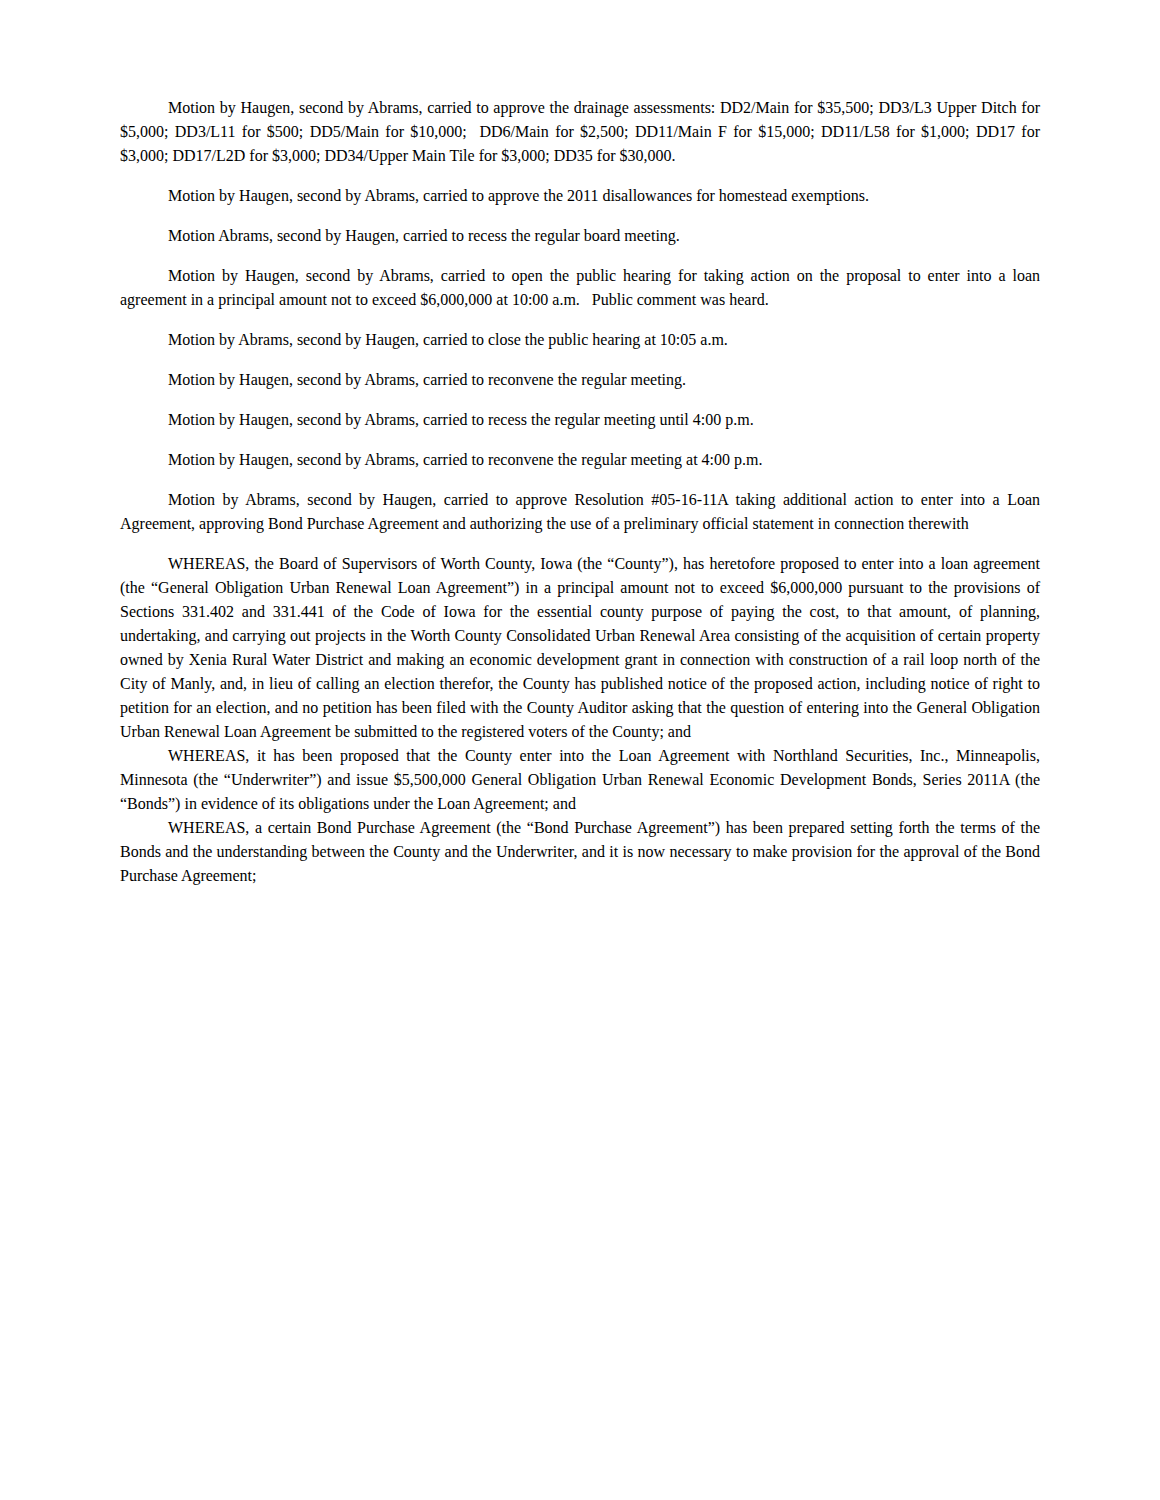Motion by Haugen, second by Abrams, carried to approve the drainage assessments: DD2/Main for $35,500; DD3/L3 Upper Ditch for $5,000; DD3/L11 for $500; DD5/Main for $10,000; DD6/Main for $2,500; DD11/Main F for $15,000; DD11/L58 for $1,000; DD17 for $3,000; DD17/L2D for $3,000; DD34/Upper Main Tile for $3,000; DD35 for $30,000.
Motion by Haugen, second by Abrams, carried to approve the 2011 disallowances for homestead exemptions.
Motion Abrams, second by Haugen, carried to recess the regular board meeting.
Motion by Haugen, second by Abrams, carried to open the public hearing for taking action on the proposal to enter into a loan agreement in a principal amount not to exceed $6,000,000 at 10:00 a.m. Public comment was heard.
Motion by Abrams, second by Haugen, carried to close the public hearing at 10:05 a.m.
Motion by Haugen, second by Abrams, carried to reconvene the regular meeting.
Motion by Haugen, second by Abrams, carried to recess the regular meeting until 4:00 p.m.
Motion by Haugen, second by Abrams, carried to reconvene the regular meeting at 4:00 p.m.
Motion by Abrams, second by Haugen, carried to approve Resolution #05-16-11A taking additional action to enter into a Loan Agreement, approving Bond Purchase Agreement and authorizing the use of a preliminary official statement in connection therewith
WHEREAS, the Board of Supervisors of Worth County, Iowa (the “County”), has heretofore proposed to enter into a loan agreement (the “General Obligation Urban Renewal Loan Agreement”) in a principal amount not to exceed $6,000,000 pursuant to the provisions of Sections 331.402 and 331.441 of the Code of Iowa for the essential county purpose of paying the cost, to that amount, of planning, undertaking, and carrying out projects in the Worth County Consolidated Urban Renewal Area consisting of the acquisition of certain property owned by Xenia Rural Water District and making an economic development grant in connection with construction of a rail loop north of the City of Manly, and, in lieu of calling an election therefor, the County has published notice of the proposed action, including notice of right to petition for an election, and no petition has been filed with the County Auditor asking that the question of entering into the General Obligation Urban Renewal Loan Agreement be submitted to the registered voters of the County; and
WHEREAS, it has been proposed that the County enter into the Loan Agreement with Northland Securities, Inc., Minneapolis, Minnesota (the “Underwriter”) and issue $5,500,000 General Obligation Urban Renewal Economic Development Bonds, Series 2011A (the “Bonds”) in evidence of its obligations under the Loan Agreement; and
WHEREAS, a certain Bond Purchase Agreement (the “Bond Purchase Agreement”) has been prepared setting forth the terms of the Bonds and the understanding between the County and the Underwriter, and it is now necessary to make provision for the approval of the Bond Purchase Agreement;